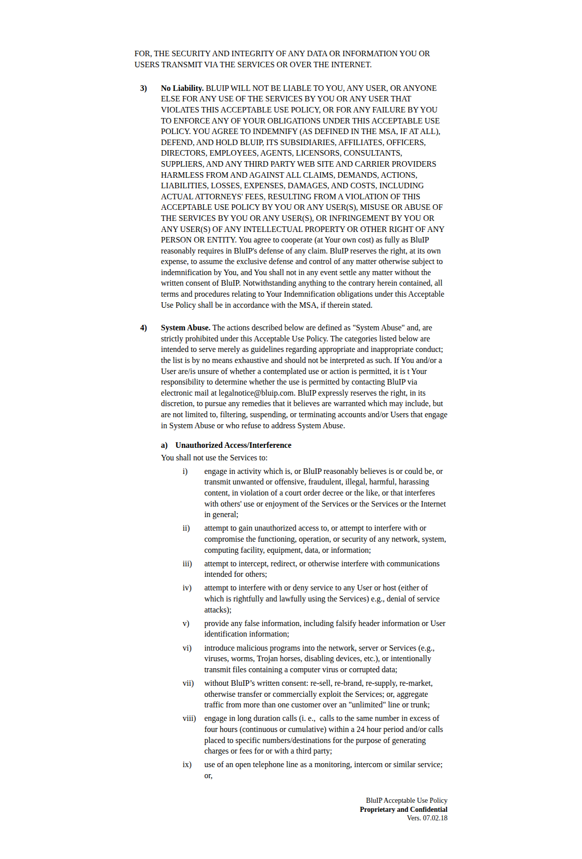FOR, THE SECURITY AND INTEGRITY OF ANY DATA OR INFORMATION YOU OR USERS TRANSMIT VIA THE SERVICES OR OVER THE INTERNET.
3)
No Liability. BluIP will not be liable to you, any user, or anyone else for any use of the services by you or any user that violates this acceptable use policy, or for any failure by you to enforce any of your obligations under this acceptable use policy. You agree to indemnify (as defined in the MSA, if at all), defend, and hold BluIP, its subsidiaries, affiliates, officers, directors, employees, agents, licensors, consultants, suppliers, and any third party web site and carrier providers harmless from and against all claims, demands, actions, liabilities, losses, expenses, damages, and costs, including actual attorneys' fees, resulting from a violation of this acceptable use policy by you or any user(s), misuse or abuse of the services by you or any user(s), or infringement by you or any user(s) of any intellectual property or other right of any person or entity. You agree to cooperate (at Your own cost) as fully as BluIP reasonably requires in BluIP's defense of any claim. BluIP reserves the right, at its own expense, to assume the exclusive defense and control of any matter otherwise subject to indemnification by You, and You shall not in any event settle any matter without the written consent of BluIP. Notwithstanding anything to the contrary herein contained, all terms and procedures relating to Your Indemnification obligations under this Acceptable Use Policy shall be in accordance with the MSA, if therein stated.
4)
System Abuse. The actions described below are defined as "System Abuse" and, are strictly prohibited under this Acceptable Use Policy. The categories listed below are intended to serve merely as guidelines regarding appropriate and inappropriate conduct; the list is by no means exhaustive and should not be interpreted as such. If You and/or a User are/is unsure of whether a contemplated use or action is permitted, it is t Your responsibility to determine whether the use is permitted by contacting BluIP via electronic mail at legalnotice@bluip.com. BluIP expressly reserves the right, in its discretion, to pursue any remedies that it believes are warranted which may include, but are not limited to, filtering, suspending, or terminating accounts and/or Users that engage in System Abuse or who refuse to address System Abuse.
a) Unauthorized Access/Interference
You shall not use the Services to:
i) engage in activity which is, or BluIP reasonably believes is or could be, or transmit unwanted or offensive, fraudulent, illegal, harmful, harassing content, in violation of a court order decree or the like, or that interferes with others' use or enjoyment of the Services or the Services or the Internet in general;
ii) attempt to gain unauthorized access to, or attempt to interfere with or compromise the functioning, operation, or security of any network, system, computing facility, equipment, data, or information;
iii) attempt to intercept, redirect, or otherwise interfere with communications intended for others;
iv) attempt to interfere with or deny service to any User or host (either of which is rightfully and lawfully using the Services) e.g., denial of service attacks);
v) provide any false information, including falsify header information or User identification information;
vi) introduce malicious programs into the network, server or Services (e.g., viruses, worms, Trojan horses, disabling devices, etc.), or intentionally transmit files containing a computer virus or corrupted data;
vii) without BluIP’s written consent: re-sell, re-brand, re-supply, re-market, otherwise transfer or commercially exploit the Services; or, aggregate traffic from more than one customer over an "unlimited" line or trunk;
viii) engage in long duration calls (i. e., calls to the same number in excess of four hours (continuous or cumulative) within a 24 hour period and/or calls placed to specific numbers/destinations for the purpose of generating charges or fees for or with a third party;
ix) use of an open telephone line as a monitoring, intercom or similar service; or,
BluIP Acceptable Use Policy
Proprietary and Confidential
Vers. 07.02.18